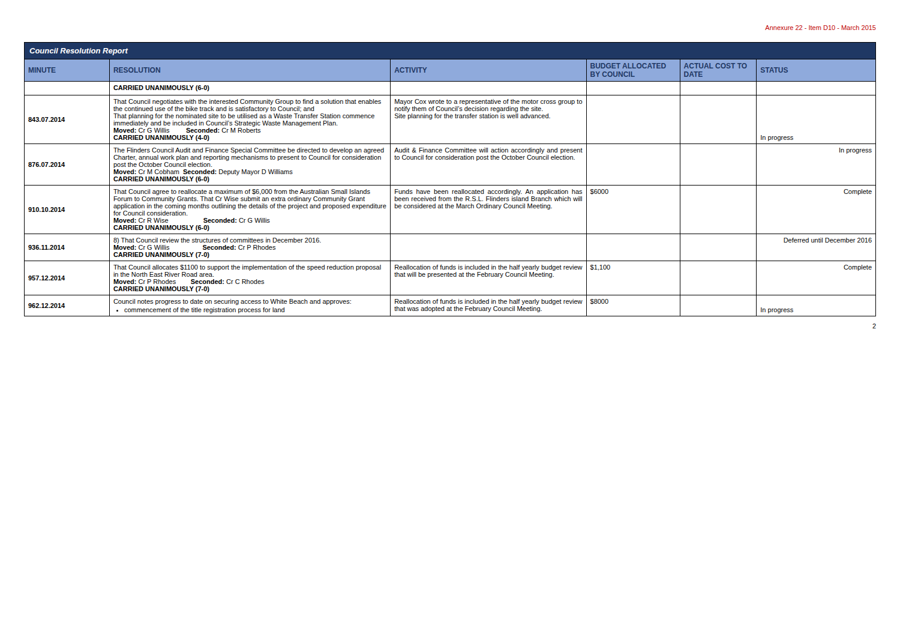Annexure 22 - Item D10 - March 2015
Council Resolution Report
| MINUTE | RESOLUTION | ACTIVITY | BUDGET ALLOCATED BY COUNCIL | ACTUAL COST TO DATE | STATUS |
| --- | --- | --- | --- | --- | --- |
| | CARRIED UNANIMOUSLY (6-0) | | | | |
| 843.07.2014 | That Council negotiates with the interested Community Group to find a solution that enables the continued use of the bike track and is satisfactory to Council; and That planning for the nominated site to be utilised as a Waste Transfer Station commence immediately and be included in Council’s Strategic Waste Management Plan. Moved: Cr G Willis Seconded: Cr M Roberts CARRIED UNANIMOUSLY (4-0) | Mayor Cox wrote to a representative of the motor cross group to notify them of Council’s decision regarding the site. Site planning for the transfer station is well advanced. | | | In progress |
| 876.07.2014 | The Flinders Council Audit and Finance Special Committee be directed to develop an agreed Charter, annual work plan and reporting mechanisms to present to Council for consideration post the October Council election. Moved: Cr M Cobham Seconded: Deputy Mayor D Williams CARRIED UNANIMOUSLY (6-0) | Audit & Finance Committee will action accordingly and present to Council for consideration post the October Council election. | | | In progress |
| 910.10.2014 | That Council agree to reallocate a maximum of $6,000 from the Australian Small Islands Forum to Community Grants. That Cr Wise submit an extra ordinary Community Grant application in the coming months outlining the details of the project and proposed expenditure for Council consideration. Moved: Cr R Wise Seconded: Cr G Willis CARRIED UNANIMOUSLY (6-0) | Funds have been reallocated accordingly. An application has been received from the R.S.L. Flinders island Branch which will be considered at the March Ordinary Council Meeting. | $6000 | | Complete |
| 936.11.2014 | 8) That Council review the structures of committees in December 2016. Moved: Cr G Willis Seconded: Cr P Rhodes CARRIED UNANIMOUSLY (7-0) | | | | Deferred until December 2016 |
| 957.12.2014 | That Council allocates $1100 to support the implementation of the speed reduction proposal in the North East River Road area. Moved: Cr P Rhodes Seconded: Cr C Rhodes CARRIED UNANIMOUSLY (7-0) | Reallocation of funds is included in the half yearly budget review that will be presented at the February Council Meeting. | $1,100 | | Complete |
| 962.12.2014 | Council notes progress to date on securing access to White Beach and approves: commencement of the title registration process for land | Reallocation of funds is included in the half yearly budget review that was adopted at the February Council Meeting. | $8000 | | In progress |
2